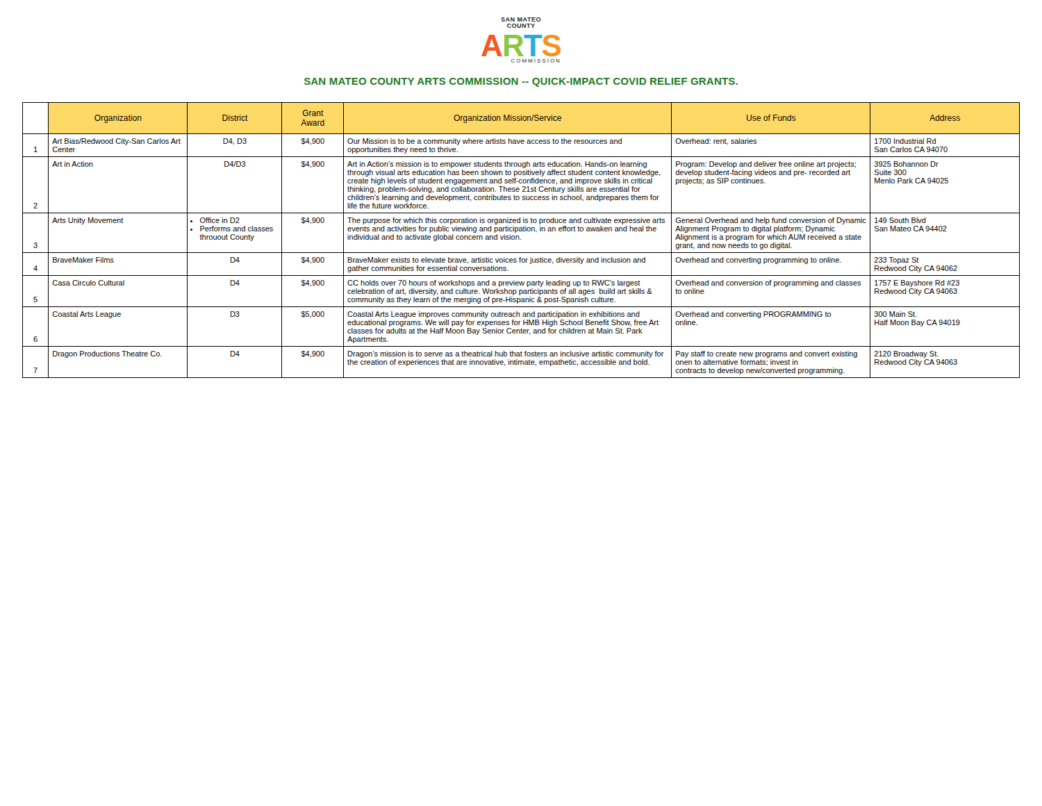SAN MATEO
COUNTY
ARTS
COMMISSION
SAN MATEO COUNTY ARTS COMMISSION -- QUICK-IMPACT COVID RELIEF GRANTS.
| | Organization | District | Grant Award | Organization Mission/Service | Use of Funds | Address |
| --- | --- | --- | --- | --- | --- | --- |
| 1 | Art Bias/Redwood City-San Carlos Art Center | D4, D3 | $4,900 | Our Mission is to be a community where artists have access to the resources and opportunities they need to thrive. | Overhead: rent, salaries | 1700 Industrial Rd San Carlos CA 94070 |
| 2 | Art in Action | D4/D3 | $4,900 | Art in Action’s mission is to empower students through arts education. Hands-on learning through visual arts education has been shown to positively affect student content knowledge, create high levels of student engagement and self-confidence, and improve skills in critical thinking, problem-solving, and collaboration. These 21st Century skills are essential for children’s learning and development, contributes to success in school, andprepares them for life the future workforce. | Program: Develop and deliver free online art projects; develop student-facing videos and pre- recorded art projects; as SIP continues. | 3925 Bohannon Dr Suite 300 Menlo Park CA 94025 |
| 3 | Arts Unity Movement | Office in D2 Performs and classes throuout County | $4,900 | The purpose for which this corporation is organized is to produce and cultivate expressive arts events and activities for public viewing and participation, in an effort to awaken and heal the individual and to activate global concern and vision. | General Overhead and help fund conversion of Dynamic Alignment Program to digital platform; Dynamic Alignment is a program for which AUM received a state grant, and now needs to go digital. | 149 South Blvd San Mateo CA 94402 |
| 4 | BraveMaker Films | D4 | $4,900 | BraveMaker exists to elevate brave, artistic voices for justice, diversity and inclusion and gather communities for essential conversations. | Overhead and converting programming to online. | 233 Topaz St Redwood City CA 94062 |
| 5 | Casa Circulo Cultural | D4 | $4,900 | CC holds over 70 hours of workshops and a preview party leading up to RWC's largest celebration of art, diversity, and culture. Workshop participants of all ages build art skills & community as they learn of the merging of pre-Hispanic & post-Spanish culture. | Overhead and conversion of programming and classes to online | 1757 E Bayshore Rd #23 Redwood City CA 94063 |
| 6 | Coastal Arts League | D3 | $5,000 | Coastal Arts League improves community outreach and participation in exhibitions and educational programs. We will pay for expenses for HMB High School Benefit Show, free Art classes for adults at the Half Moon Bay Senior Center, and for children at Main St. Park Apartments. | Overhead and converting PROGRAMMING to online. | 300 Main St. Half Moon Bay CA 94019 |
| 7 | Dragon Productions Theatre Co. | D4 | $4,900 | Dragon’s mission is to serve as a theatrical hub that fosters an inclusive artistic community for the creation of experiences that are innovative, intimate, empathetic, accessible and bold. | Pay staff to create new programs and convert existing onen to alternative formats; invest in contracts to develop new/converted programming. | 2120 Broadway St. Redwood City CA 94063 |